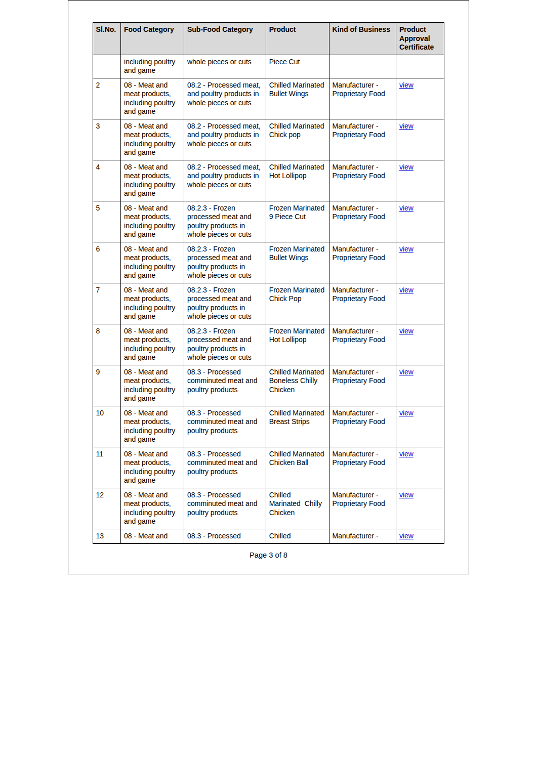| Sl.No. | Food Category | Sub-Food Category | Product | Kind of Business | Product Approval Certificate |
| --- | --- | --- | --- | --- | --- |
| | including poultry and game | whole pieces or cuts | Piece Cut | | |
| 2 | 08 - Meat and meat products, including poultry and game | 08.2 - Processed meat, and poultry products in whole pieces or cuts | Chilled Marinated Bullet Wings | Manufacturer - Proprietary Food | view |
| 3 | 08 - Meat and meat products, including poultry and game | 08.2 - Processed meat, and poultry products in whole pieces or cuts | Chilled Marinated Chick pop | Manufacturer - Proprietary Food | view |
| 4 | 08 - Meat and meat products, including poultry and game | 08.2 - Processed meat, and poultry products in whole pieces or cuts | Chilled Marinated Hot Lollipop | Manufacturer - Proprietary Food | view |
| 5 | 08 - Meat and meat products, including poultry and game | 08.2.3 - Frozen processed meat and poultry products in whole pieces or cuts | Frozen Marinated 9 Piece Cut | Manufacturer - Proprietary Food | view |
| 6 | 08 - Meat and meat products, including poultry and game | 08.2.3 - Frozen processed meat and poultry products in whole pieces or cuts | Frozen Marinated Bullet Wings | Manufacturer - Proprietary Food | view |
| 7 | 08 - Meat and meat products, including poultry and game | 08.2.3 - Frozen processed meat and poultry products in whole pieces or cuts | Frozen Marinated Chick Pop | Manufacturer - Proprietary Food | view |
| 8 | 08 - Meat and meat products, including poultry and game | 08.2.3 - Frozen processed meat and poultry products in whole pieces or cuts | Frozen Marinated Hot Lollipop | Manufacturer - Proprietary Food | view |
| 9 | 08 - Meat and meat products, including poultry and game | 08.3 - Processed comminuted meat and poultry products | Chilled Marinated Boneless Chilly Chicken | Manufacturer - Proprietary Food | view |
| 10 | 08 - Meat and meat products, including poultry and game | 08.3 - Processed comminuted meat and poultry products | Chilled Marinated Breast Strips | Manufacturer - Proprietary Food | view |
| 11 | 08 - Meat and meat products, including poultry and game | 08.3 - Processed comminuted meat and poultry products | Chilled Marinated Chicken Ball | Manufacturer - Proprietary Food | view |
| 12 | 08 - Meat and meat products, including poultry and game | 08.3 - Processed comminuted meat and poultry products | Chilled Marinated Chilly Chicken | Manufacturer - Proprietary Food | view |
| 13 | 08 - Meat and | 08.3 - Processed | Chilled | Manufacturer - | view |
Page 3 of 8